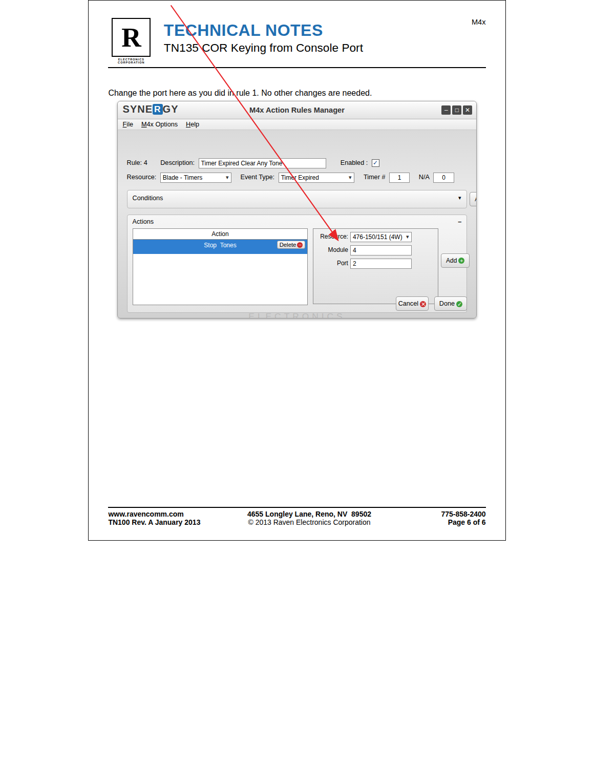M4x
R
ELECTRONICS
CORPORATION
TECHNICAL NOTES
TN135 COR Keying from Console Port
Change the port here as you did in rule 1. No other changes are needed.
SYNERGY
M4x Action Rules Manager
–□✕
File M4x Options Help
RAVEN
ELECTRONICS
CORPORATION
Rule: 4 Description: Timer Expired Clear Any Tone Enabled : ✓
Resource: Blade - Timers Event Type: Timer Expired Timer # 1 N/A 0
Conditions ▾
Add+
Actions–
Action
Stop Tones Delete–
Resource: 476-150/151 (4W)
Module 4
Port 2
Add+
Cancel✕ Done✓
www.ravencomm.com
4655 Longley Lane, Reno, NV 89502
775-858-2400
TN100 Rev. A January 2013
© 2013 Raven Electronics Corporation
Page 6 of 6